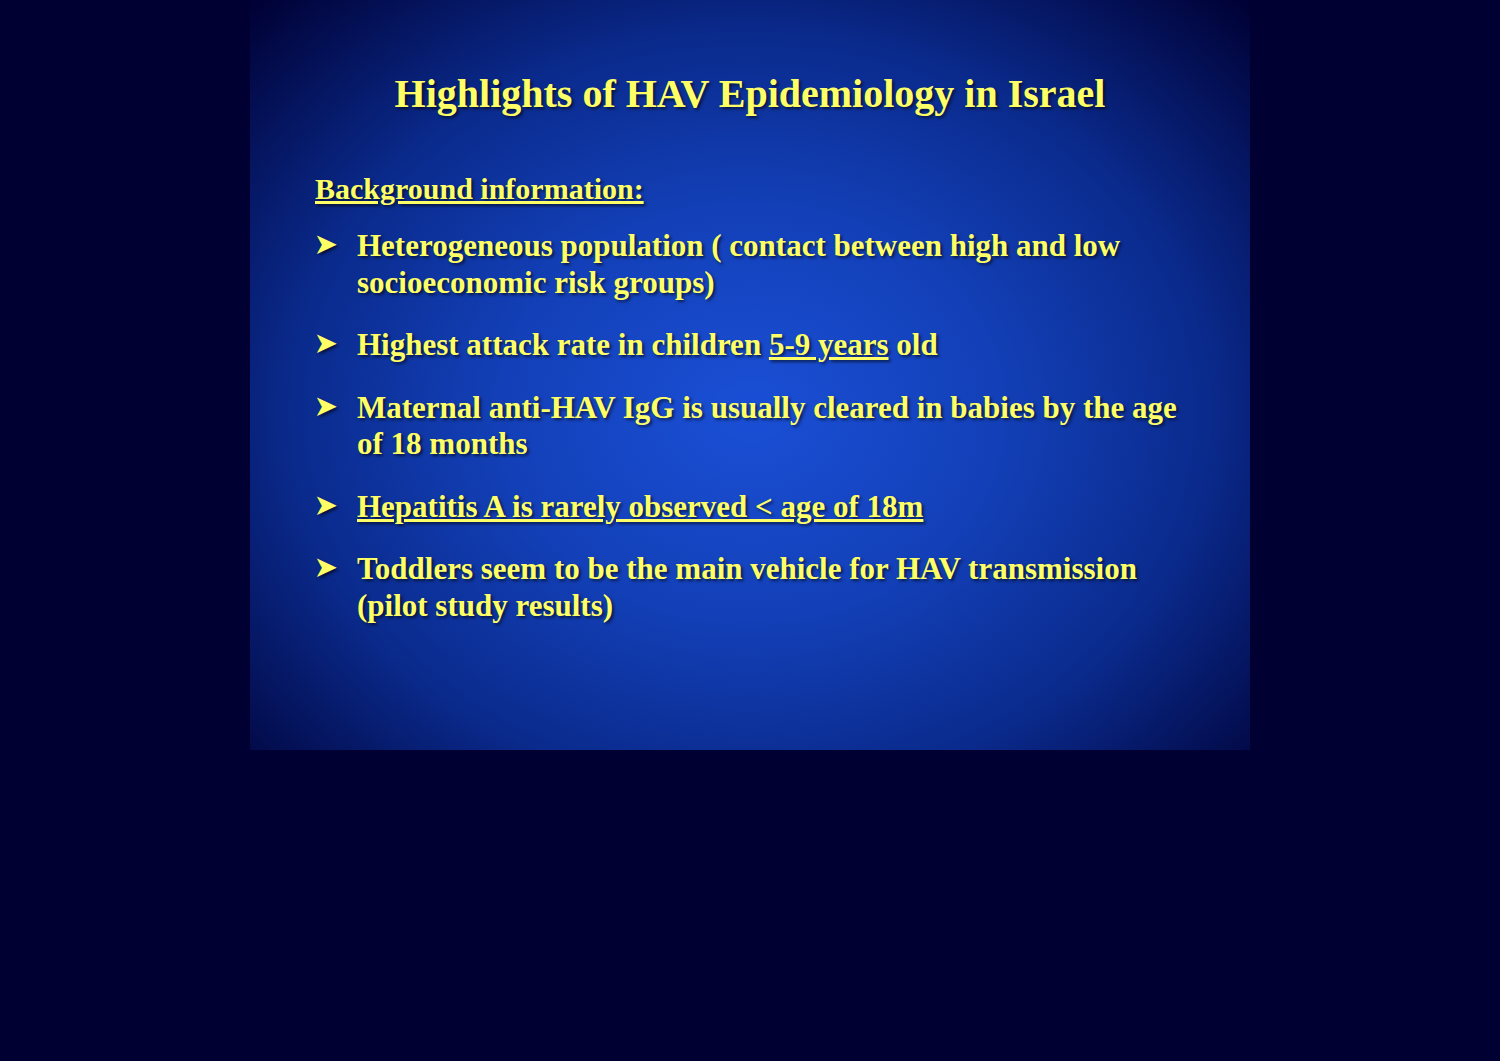Highlights of HAV Epidemiology in Israel
Background information:
Heterogeneous population ( contact between high and low socioeconomic risk groups)
Highest attack rate in children 5-9 years old
Maternal anti-HAV IgG is usually cleared in babies by the age of 18 months
Hepatitis A is rarely observed < age of 18m
Toddlers seem to be the main vehicle for HAV transmission (pilot study results)